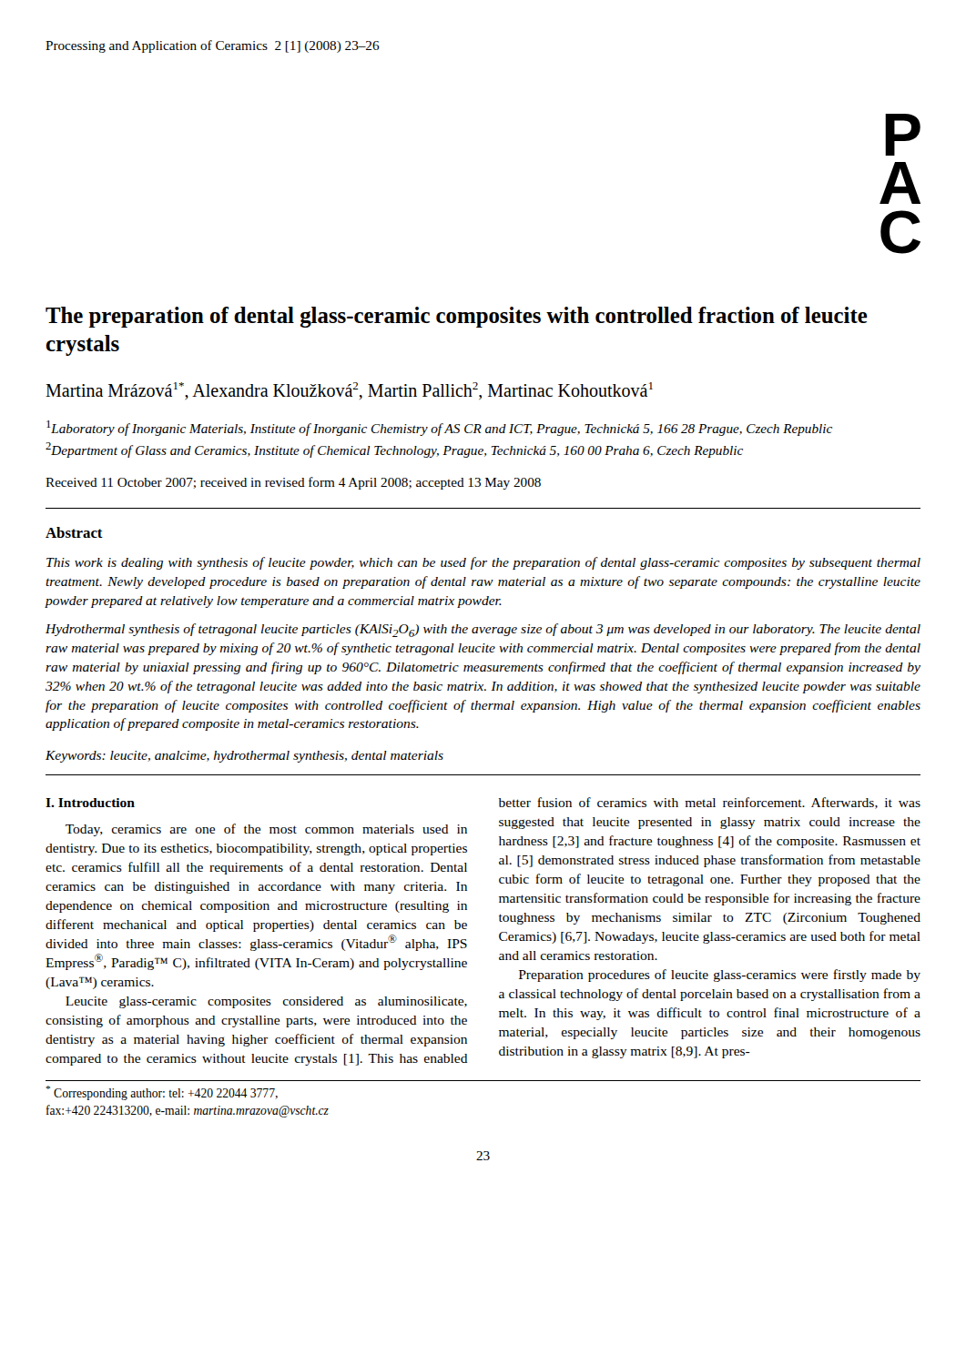Processing and Application of Ceramics 2 [1] (2008) 23–26
PAC
The preparation of dental glass-ceramic composites with controlled fraction of leucite crystals
Martina Mrázová1*, Alexandra Kloužková2, Martin Pallich2, Martinac Kohoutková1
1Laboratory of Inorganic Materials, Institute of Inorganic Chemistry of AS CR and ICT, Prague, Technická 5, 166 28 Prague, Czech Republic
2Department of Glass and Ceramics, Institute of Chemical Technology, Prague, Technická 5, 160 00 Praha 6, Czech Republic
Received 11 October 2007; received in revised form 4 April 2008; accepted 13 May 2008
Abstract
This work is dealing with synthesis of leucite powder, which can be used for the preparation of dental glass-ceramic composites by subsequent thermal treatment. Newly developed procedure is based on preparation of dental raw material as a mixture of two separate compounds: the crystalline leucite powder prepared at relatively low temperature and a commercial matrix powder.
Hydrothermal synthesis of tetragonal leucite particles (KAlSi2O6) with the average size of about 3 μm was developed in our laboratory. The leucite dental raw material was prepared by mixing of 20 wt.% of synthetic tetragonal leucite with commercial matrix. Dental composites were prepared from the dental raw material by uniaxial pressing and firing up to 960°C. Dilatometric measurements confirmed that the coefficient of thermal expansion increased by 32% when 20 wt.% of the tetragonal leucite was added into the basic matrix. In addition, it was showed that the synthesized leucite powder was suitable for the preparation of leucite composites with controlled coefficient of thermal expansion. High value of the thermal expansion coefficient enables application of prepared composite in metal-ceramics restorations.
Keywords: leucite, analcime, hydrothermal synthesis, dental materials
I. Introduction
Today, ceramics are one of the most common materials used in dentistry. Due to its esthetics, biocompatibility, strength, optical properties etc. ceramics fulfill all the requirements of a dental restoration. Dental ceramics can be distinguished in accordance with many criteria. In dependence on chemical composition and microstructure (resulting in different mechanical and optical properties) dental ceramics can be divided into three main classes: glass-ceramics (Vitadur® alpha, IPS Empress®, Paradig™ C), infiltrated (VITA In-Ceram) and polycrystalline (Lava™) ceramics.
Leucite glass-ceramic composites considered as aluminosilicate, consisting of amorphous and crystalline parts, were introduced into the dentistry as a material having higher coefficient of thermal expansion compared to the ceramics without leucite crystals [1]. This has enabled better fusion of ceramics with metal reinforcement. Afterwards, it was suggested that leucite presented in glassy matrix could increase the hardness [2,3] and fracture toughness [4] of the composite. Rasmussen et al. [5] demonstrated stress induced phase transformation from metastable cubic form of leucite to tetragonal one. Further they proposed that the martensitic transformation could be responsible for increasing the fracture toughness by mechanisms similar to ZTC (Zirconium Toughened Ceramics) [6,7]. Nowadays, leucite glass-ceramics are used both for metal and all ceramics restoration.
Preparation procedures of leucite glass-ceramics were firstly made by a classical technology of dental porcelain based on a crystallisation from a melt. In this way, it was difficult to control final microstructure of a material, especially leucite particles size and their homogenous distribution in a glassy matrix [8,9]. At pres-
* Corresponding author: tel: +420 22044 3777,
fax:+420 224313200, e-mail: martina.mrazova@vscht.cz
23